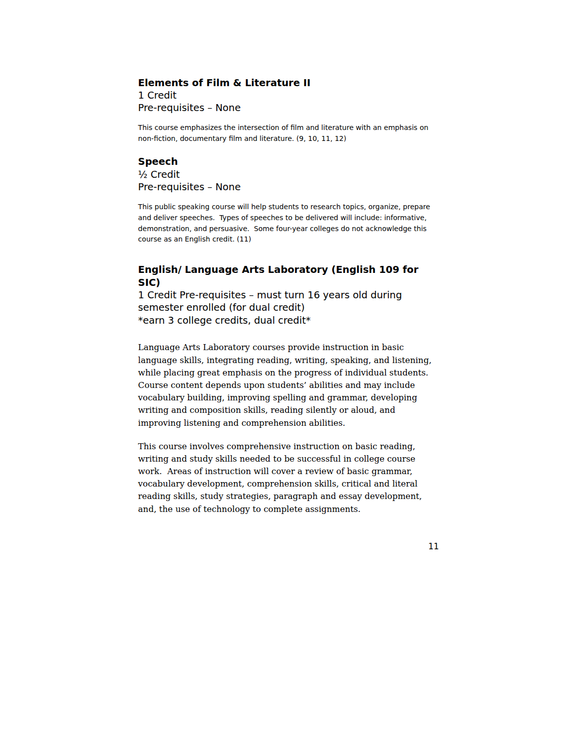Elements of Film & Literature II
1 Credit
Pre-requisites – None
This course emphasizes the intersection of film and literature with an emphasis on non-fiction, documentary film and literature. (9, 10, 11, 12)
Speech
½ Credit
Pre-requisites – None
This public speaking course will help students to research topics, organize, prepare and deliver speeches. Types of speeches to be delivered will include: informative, demonstration, and persuasive. Some four-year colleges do not acknowledge this course as an English credit. (11)
English/ Language Arts Laboratory (English 109 for SIC)
1 Credit Pre-requisites – must turn 16 years old during semester enrolled (for dual credit)
*earn 3 college credits, dual credit*
Language Arts Laboratory courses provide instruction in basic language skills, integrating reading, writing, speaking, and listening, while placing great emphasis on the progress of individual students. Course content depends upon students’ abilities and may include vocabulary building, improving spelling and grammar, developing writing and composition skills, reading silently or aloud, and improving listening and comprehension abilities.
This course involves comprehensive instruction on basic reading, writing and study skills needed to be successful in college course work. Areas of instruction will cover a review of basic grammar, vocabulary development, comprehension skills, critical and literal reading skills, study strategies, paragraph and essay development, and, the use of technology to complete assignments.
11